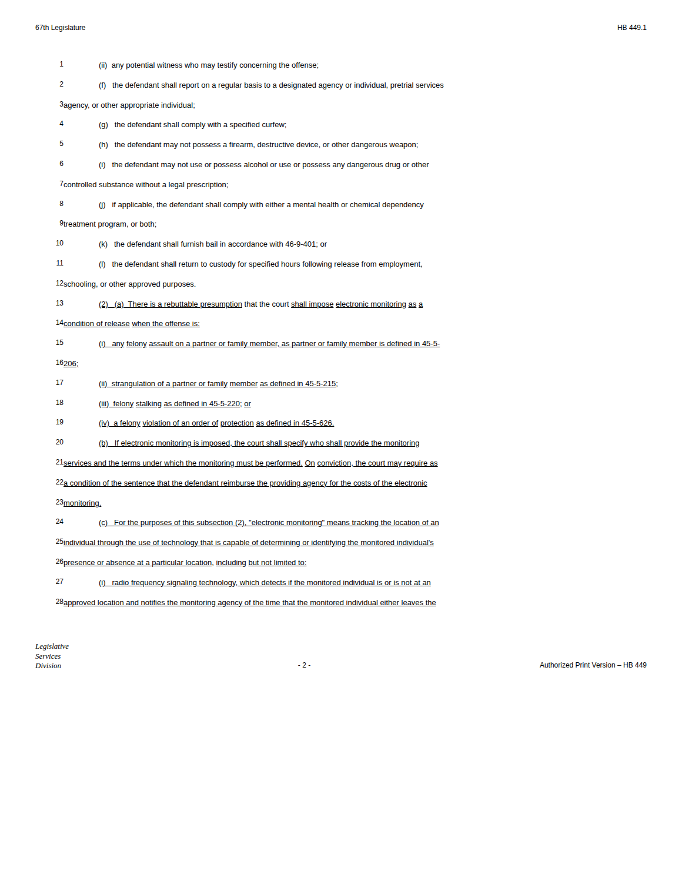67th Legislature
HB 449.1
| 1 | (ii) any potential witness who may testify concerning the offense; |
| 2 | (f) the defendant shall report on a regular basis to a designated agency or individual, pretrial services |
| 3 | agency, or other appropriate individual; |
| 4 | (g) the defendant shall comply with a specified curfew; |
| 5 | (h) the defendant may not possess a firearm, destructive device, or other dangerous weapon; |
| 6 | (i) the defendant may not use or possess alcohol or use or possess any dangerous drug or other |
| 7 | controlled substance without a legal prescription; |
| 8 | (j) if applicable, the defendant shall comply with either a mental health or chemical dependency |
| 9 | treatment program, or both; |
| 10 | (k) the defendant shall furnish bail in accordance with 46-9-401; or |
| 11 | (l) the defendant shall return to custody for specified hours following release from employment, |
| 12 | schooling, or other approved purposes. |
| 13 | (2) (a) There is a rebuttable presumption that the court shall impose electronic monitoring as a |
| 14 | condition of release when the offense is: |
| 15 | (i) any felony assault on a partner or family member, as partner or family member is defined in 45-5- |
| 16 | 206; |
| 17 | (ii) strangulation of a partner or family member as defined in 45-5-215; |
| 18 | (iii) felony stalking as defined in 45-5-220; or |
| 19 | (iv) a felony violation of an order of protection as defined in 45-5-626. |
| 20 | (b) If electronic monitoring is imposed, the court shall specify who shall provide the monitoring |
| 21 | services and the terms under which the monitoring must be performed. On conviction, the court may require as |
| 22 | a condition of the sentence that the defendant reimburse the providing agency for the costs of the electronic |
| 23 | monitoring. |
| 24 | (c) For the purposes of this subsection (2), "electronic monitoring" means tracking the location of an |
| 25 | individual through the use of technology that is capable of determining or identifying the monitored individual's |
| 26 | presence or absence at a particular location, including but not limited to: |
| 27 | (i) radio frequency signaling technology, which detects if the monitored individual is or is not at an |
| 28 | approved location and notifies the monitoring agency of the time that the monitored individual either leaves the |
Legislative
Services
Division
- 2 -
Authorized Print Version – HB 449